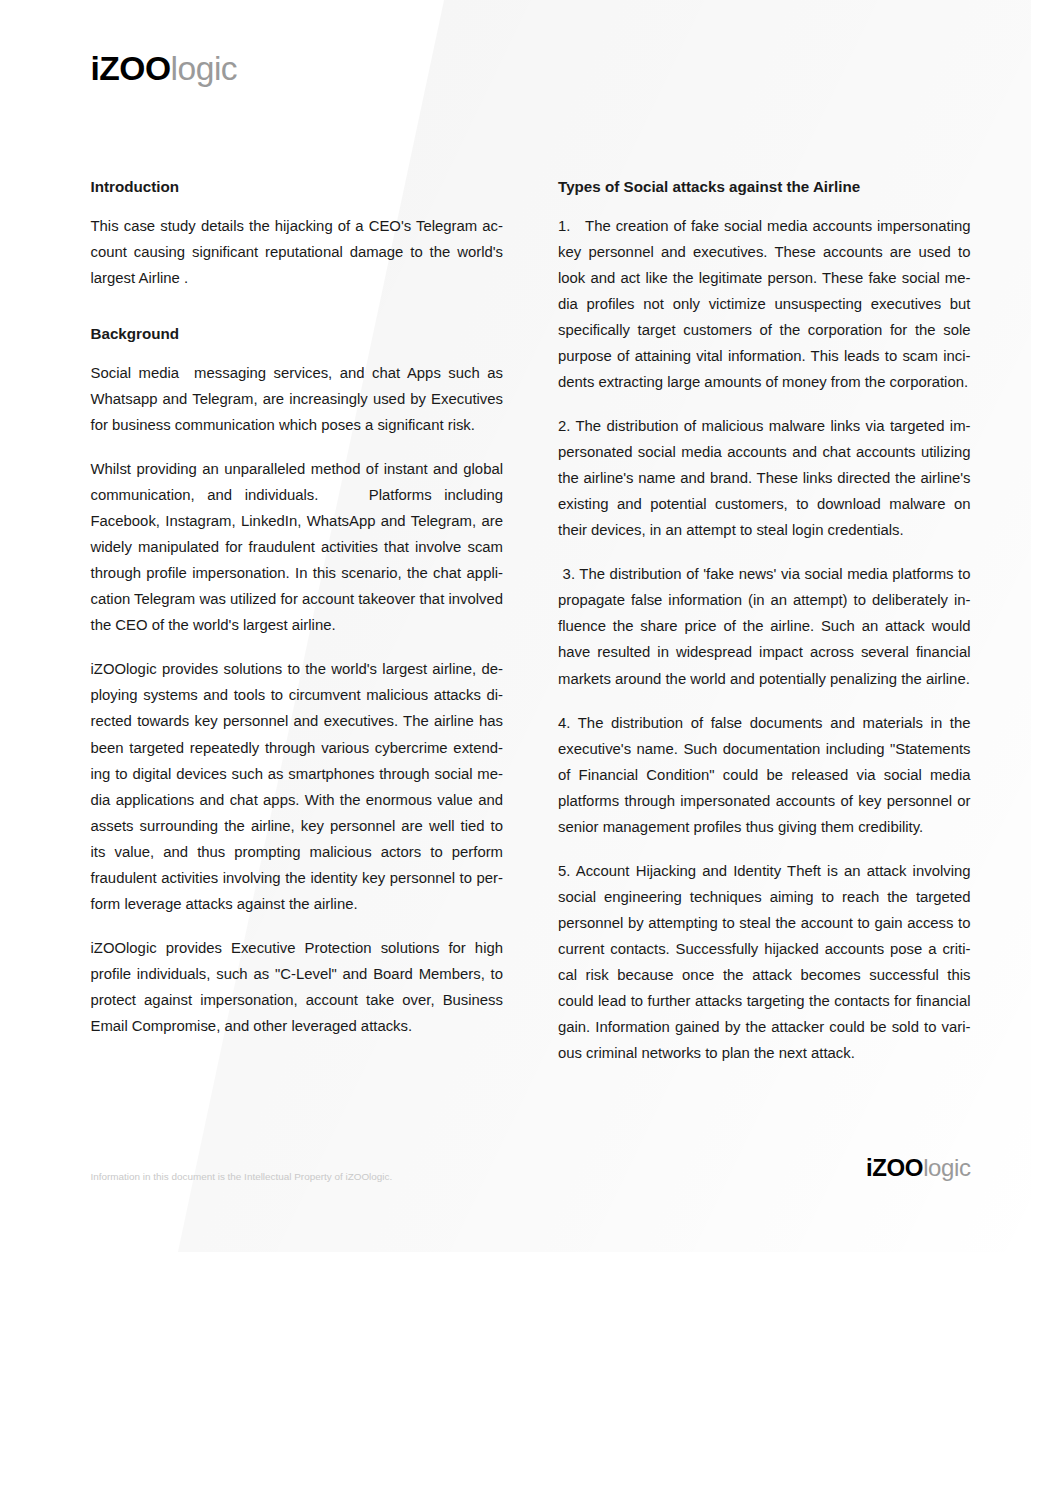iZOO logic
Introduction
This case study details the hijacking of a CEO's Telegram account causing significant reputational damage to the world's largest Airline .
Background
Social media messaging services, and chat Apps such as Whatsapp and Telegram, are increasingly used by Executives for business communication which poses a significant risk.
Whilst providing an unparalleled method of instant and global communication, and individuals. Platforms including Facebook, Instagram, LinkedIn, WhatsApp and Telegram, are widely manipulated for fraudulent activities that involve scam through profile impersonation. In this scenario, the chat application Telegram was utilized for account takeover that involved the CEO of the world's largest airline.
iZOOlogic provides solutions to the world's largest airline, deploying systems and tools to circumvent malicious attacks directed towards key personnel and executives. The airline has been targeted repeatedly through various cybercrime extending to digital devices such as smartphones through social media applications and chat apps. With the enormous value and assets surrounding the airline, key personnel are well tied to its value, and thus prompting malicious actors to perform fraudulent activities involving the identity key personnel to perform leverage attacks against the airline.
iZOOlogic provides Executive Protection solutions for high profile individuals, such as "C-Level" and Board Members, to protect against impersonation, account take over, Business Email Compromise, and other leveraged attacks.
Types of Social attacks against the Airline
1. The creation of fake social media accounts impersonating key personnel and executives. These accounts are used to look and act like the legitimate person. These fake social media profiles not only victimize unsuspecting executives but specifically target customers of the corporation for the sole purpose of attaining vital information. This leads to scam incidents extracting large amounts of money from the corporation.
2. The distribution of malicious malware links via targeted impersonated social media accounts and chat accounts utilizing the airline's name and brand. These links directed the airline's existing and potential customers, to download malware on their devices, in an attempt to steal login credentials.
3. The distribution of 'fake news' via social media platforms to propagate false information (in an attempt) to deliberately influence the share price of the airline. Such an attack would have resulted in widespread impact across several financial markets around the world and potentially penalizing the airline.
4. The distribution of false documents and materials in the executive's name. Such documentation including "Statements of Financial Condition" could be released via social media platforms through impersonated accounts of key personnel or senior management profiles thus giving them credibility.
5. Account Hijacking and Identity Theft is an attack involving social engineering techniques aiming to reach the targeted personnel by attempting to steal the account to gain access to current contacts. Successfully hijacked accounts pose a critical risk because once the attack becomes successful this could lead to further attacks targeting the contacts for financial gain. Information gained by the attacker could be sold to various criminal networks to plan the next attack.
Information in this document is the Intellectual Property of iZOOlogic.
iZOO logic